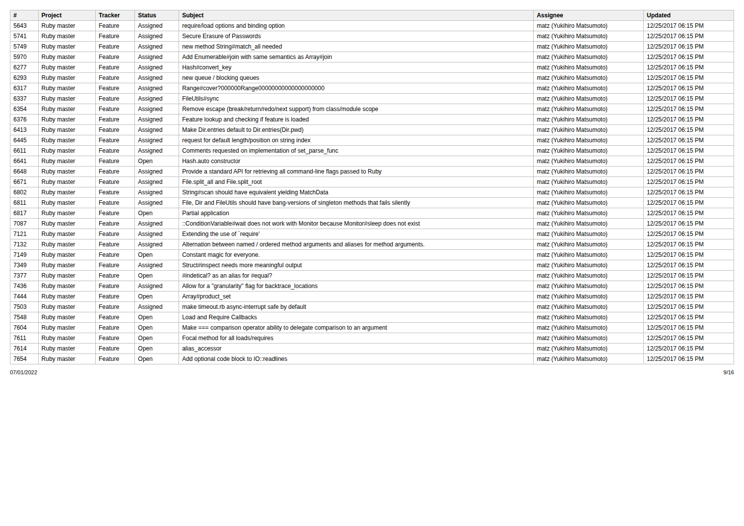| # | Project | Tracker | Status | Subject | Assignee | Updated |
| --- | --- | --- | --- | --- | --- | --- |
| 5643 | Ruby master | Feature | Assigned | require/load options and binding option | matz (Yukihiro Matsumoto) | 12/25/2017 06:15 PM |
| 5741 | Ruby master | Feature | Assigned | Secure Erasure of Passwords | matz (Yukihiro Matsumoto) | 12/25/2017 06:15 PM |
| 5749 | Ruby master | Feature | Assigned | new method String#match_all needed | matz (Yukihiro Matsumoto) | 12/25/2017 06:15 PM |
| 5970 | Ruby master | Feature | Assigned | Add Enumerable#join with same semantics as Array#join | matz (Yukihiro Matsumoto) | 12/25/2017 06:15 PM |
| 6277 | Ruby master | Feature | Assigned | Hash#convert_key | matz (Yukihiro Matsumoto) | 12/25/2017 06:15 PM |
| 6293 | Ruby master | Feature | Assigned | new queue / blocking queues | matz (Yukihiro Matsumoto) | 12/25/2017 06:15 PM |
| 6317 | Ruby master | Feature | Assigned | Range#cover?000000Range00000000000000000000 | matz (Yukihiro Matsumoto) | 12/25/2017 06:15 PM |
| 6337 | Ruby master | Feature | Assigned | FileUtils#sync | matz (Yukihiro Matsumoto) | 12/25/2017 06:15 PM |
| 6354 | Ruby master | Feature | Assigned | Remove escape (break/return/redo/next support) from class/module scope | matz (Yukihiro Matsumoto) | 12/25/2017 06:15 PM |
| 6376 | Ruby master | Feature | Assigned | Feature lookup and checking if feature is loaded | matz (Yukihiro Matsumoto) | 12/25/2017 06:15 PM |
| 6413 | Ruby master | Feature | Assigned | Make Dir.entries default to Dir.entries(Dir.pwd) | matz (Yukihiro Matsumoto) | 12/25/2017 06:15 PM |
| 6445 | Ruby master | Feature | Assigned | request for default length/position on string index | matz (Yukihiro Matsumoto) | 12/25/2017 06:15 PM |
| 6611 | Ruby master | Feature | Assigned | Comments requested on implementation of set_parse_func | matz (Yukihiro Matsumoto) | 12/25/2017 06:15 PM |
| 6641 | Ruby master | Feature | Open | Hash.auto constructor | matz (Yukihiro Matsumoto) | 12/25/2017 06:15 PM |
| 6648 | Ruby master | Feature | Assigned | Provide a standard API for retrieving all command-line flags passed to Ruby | matz (Yukihiro Matsumoto) | 12/25/2017 06:15 PM |
| 6671 | Ruby master | Feature | Assigned | File.split_all and File.split_root | matz (Yukihiro Matsumoto) | 12/25/2017 06:15 PM |
| 6802 | Ruby master | Feature | Assigned | String#scan should have equivalent yielding MatchData | matz (Yukihiro Matsumoto) | 12/25/2017 06:15 PM |
| 6811 | Ruby master | Feature | Assigned | File, Dir and FileUtils should have bang-versions of singleton methods that fails silently | matz (Yukihiro Matsumoto) | 12/25/2017 06:15 PM |
| 6817 | Ruby master | Feature | Open | Partial application | matz (Yukihiro Matsumoto) | 12/25/2017 06:15 PM |
| 7087 | Ruby master | Feature | Assigned | ::ConditionVariable#wait does not work with Monitor because Monitor#sleep does not exist | matz (Yukihiro Matsumoto) | 12/25/2017 06:15 PM |
| 7121 | Ruby master | Feature | Assigned | Extending the use of `require' | matz (Yukihiro Matsumoto) | 12/25/2017 06:15 PM |
| 7132 | Ruby master | Feature | Assigned | Alternation between named / ordered method arguments and aliases for method arguments. | matz (Yukihiro Matsumoto) | 12/25/2017 06:15 PM |
| 7149 | Ruby master | Feature | Open | Constant magic for everyone. | matz (Yukihiro Matsumoto) | 12/25/2017 06:15 PM |
| 7349 | Ruby master | Feature | Assigned | Struct#inspect needs more meaningful output | matz (Yukihiro Matsumoto) | 12/25/2017 06:15 PM |
| 7377 | Ruby master | Feature | Open | #indetical? as an alias for #equal? | matz (Yukihiro Matsumoto) | 12/25/2017 06:15 PM |
| 7436 | Ruby master | Feature | Assigned | Allow for a "granularity" flag for backtrace_locations | matz (Yukihiro Matsumoto) | 12/25/2017 06:15 PM |
| 7444 | Ruby master | Feature | Open | Array#product_set | matz (Yukihiro Matsumoto) | 12/25/2017 06:15 PM |
| 7503 | Ruby master | Feature | Assigned | make timeout.rb async-interrupt safe by default | matz (Yukihiro Matsumoto) | 12/25/2017 06:15 PM |
| 7548 | Ruby master | Feature | Open | Load and Require Callbacks | matz (Yukihiro Matsumoto) | 12/25/2017 06:15 PM |
| 7604 | Ruby master | Feature | Open | Make === comparison operator ability to delegate comparison to an argument | matz (Yukihiro Matsumoto) | 12/25/2017 06:15 PM |
| 7611 | Ruby master | Feature | Open | Focal method for all loads/requires | matz (Yukihiro Matsumoto) | 12/25/2017 06:15 PM |
| 7614 | Ruby master | Feature | Open | alias_accessor | matz (Yukihiro Matsumoto) | 12/25/2017 06:15 PM |
| 7654 | Ruby master | Feature | Open | Add optional code block to IO::readlines | matz (Yukihiro Matsumoto) | 12/25/2017 06:15 PM |
07/01/2022 9/16